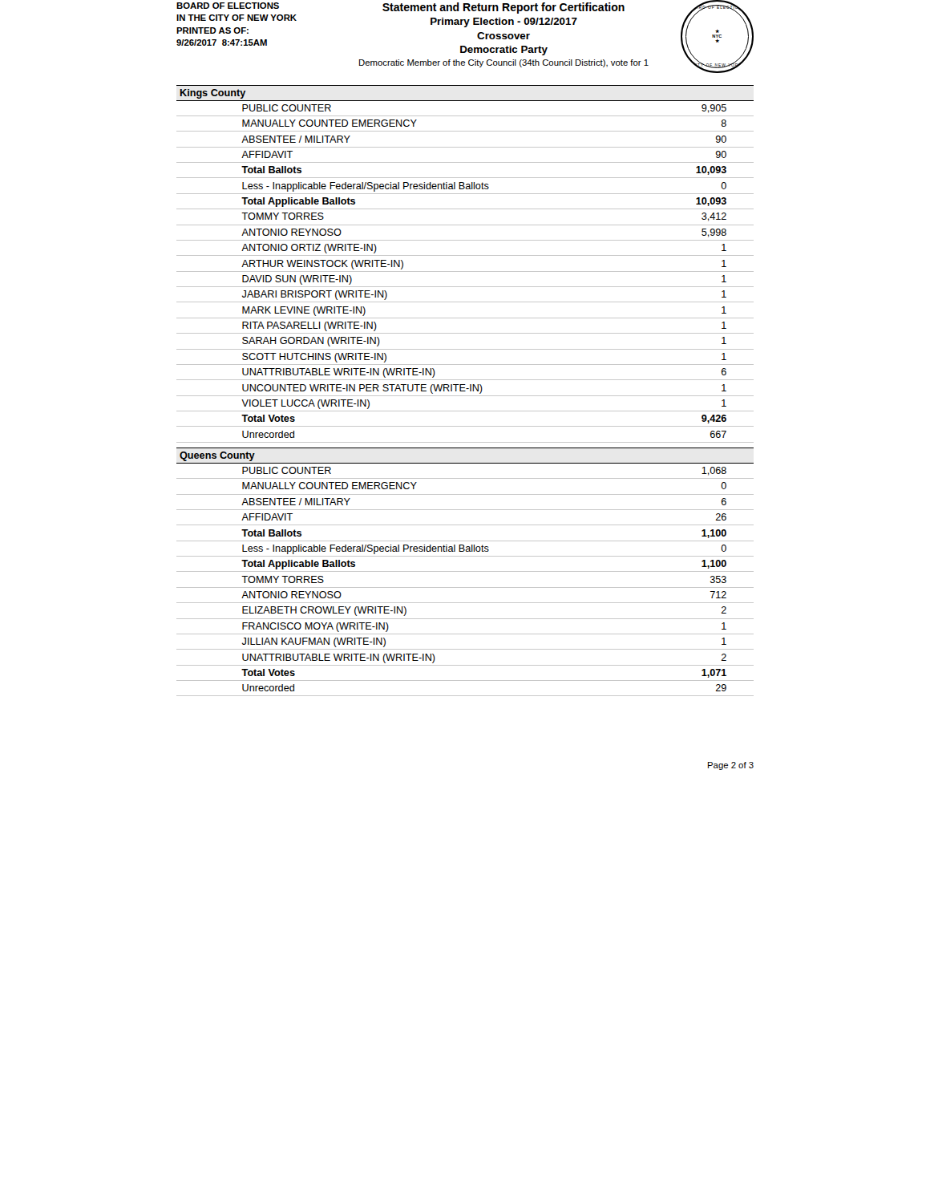BOARD OF ELECTIONS
IN THE CITY OF NEW YORK
PRINTED AS OF:
9/26/2017 8:47:15AM
Statement and Return Report for Certification
Primary Election - 09/12/2017
Crossover
Democratic Party
Democratic Member of the City Council (34th Council District), vote for 1
BOARD OF ELECTIONS
★
NYC
★
CITY OF NEW YORK
Kings County
| PUBLIC COUNTER | 9,905 |
| MANUALLY COUNTED EMERGENCY | 8 |
| ABSENTEE / MILITARY | 90 |
| AFFIDAVIT | 90 |
| Total Ballots | 10,093 |
| Less - Inapplicable Federal/Special Presidential Ballots | 0 |
| Total Applicable Ballots | 10,093 |
| TOMMY TORRES | 3,412 |
| ANTONIO REYNOSO | 5,998 |
| ANTONIO ORTIZ (WRITE-IN) | 1 |
| ARTHUR WEINSTOCK (WRITE-IN) | 1 |
| DAVID SUN (WRITE-IN) | 1 |
| JABARI BRISPORT (WRITE-IN) | 1 |
| MARK LEVINE (WRITE-IN) | 1 |
| RITA PASARELLI (WRITE-IN) | 1 |
| SARAH GORDAN (WRITE-IN) | 1 |
| SCOTT HUTCHINS (WRITE-IN) | 1 |
| UNATTRIBUTABLE WRITE-IN (WRITE-IN) | 6 |
| UNCOUNTED WRITE-IN PER STATUTE (WRITE-IN) | 1 |
| VIOLET LUCCA (WRITE-IN) | 1 |
| Total Votes | 9,426 |
| Unrecorded | 667 |
Queens County
| PUBLIC COUNTER | 1,068 |
| MANUALLY COUNTED EMERGENCY | 0 |
| ABSENTEE / MILITARY | 6 |
| AFFIDAVIT | 26 |
| Total Ballots | 1,100 |
| Less - Inapplicable Federal/Special Presidential Ballots | 0 |
| Total Applicable Ballots | 1,100 |
| TOMMY TORRES | 353 |
| ANTONIO REYNOSO | 712 |
| ELIZABETH CROWLEY (WRITE-IN) | 2 |
| FRANCISCO MOYA (WRITE-IN) | 1 |
| JILLIAN KAUFMAN (WRITE-IN) | 1 |
| UNATTRIBUTABLE WRITE-IN (WRITE-IN) | 2 |
| Total Votes | 1,071 |
| Unrecorded | 29 |
Page 2 of 3